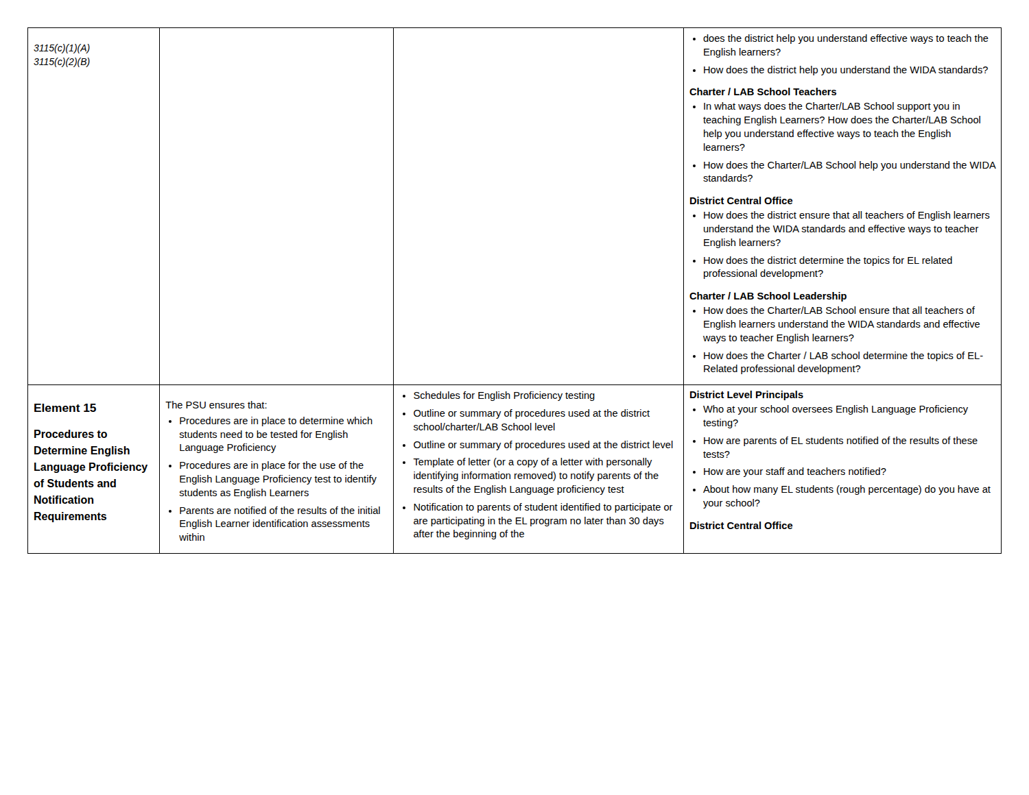| 3115(c)(1)(A) 3115(c)(2)(B) | | | does the district help you understand effective ways to teach the English learners? How does the district help you understand the WIDA standards? Charter / LAB School Teachers In what ways does the Charter/LAB School support you in teaching English Learners? How does the Charter/LAB School help you understand effective ways to teach the English learners? How does the Charter/LAB School help you understand the WIDA standards? District Central Office How does the district ensure that all teachers of English learners understand the WIDA standards and effective ways to teacher English learners? How does the district determine the topics for EL related professional development? Charter / LAB School Leadership How does the Charter/LAB School ensure that all teachers of English learners understand the WIDA standards and effective ways to teacher English learners? How does the Charter / LAB school determine the topics of EL-Related professional development? |
| Element 15 Procedures to Determine English Language Proficiency of Students and Notification Requirements | The PSU ensures that: Procedures are in place to determine which students need to be tested for English Language Proficiency Procedures are in place for the use of the English Language Proficiency test to identify students as English Learners Parents are notified of the results of the initial English Learner identification assessments within | Schedules for English Proficiency testing Outline or summary of procedures used at the district school/charter/LAB School level Outline or summary of procedures used at the district level Template of letter (or a copy of a letter with personally identifying information removed) to notify parents of the results of the English Language proficiency test Notification to parents of student identified to participate or are participating in the EL program no later than 30 days after the beginning of the | District Level Principals Who at your school oversees English Language Proficiency testing? How are parents of EL students notified of the results of these tests? How are your staff and teachers notified? About how many EL students (rough percentage) do you have at your school? District Central Office |